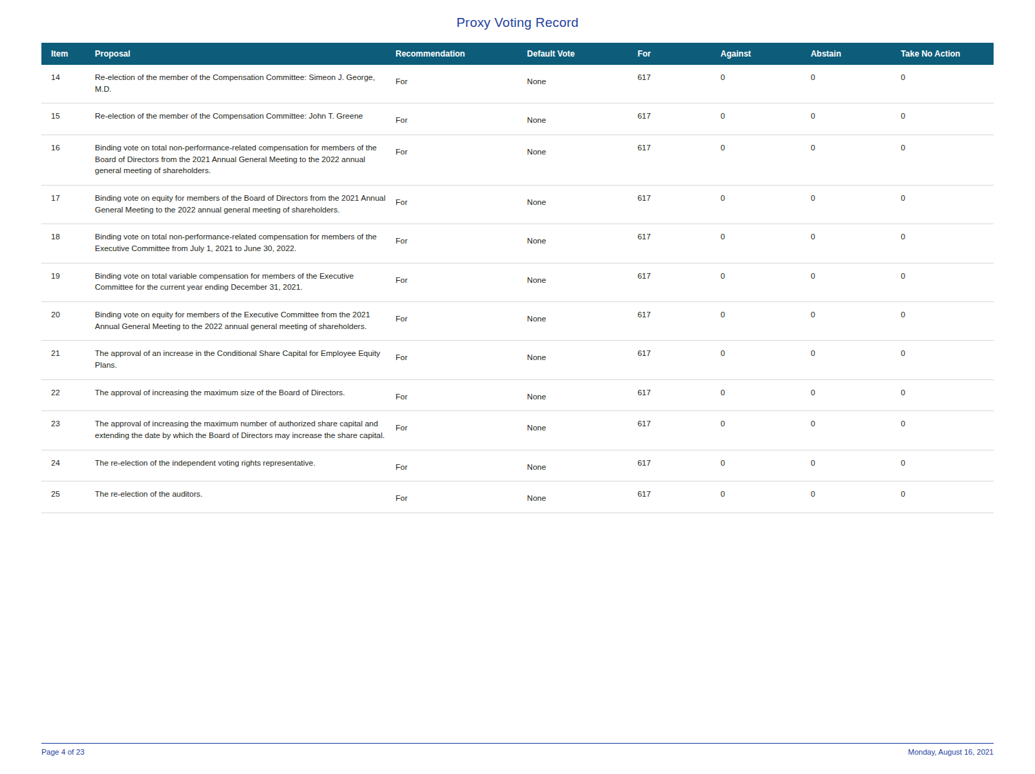Proxy Voting Record
| Item | Proposal | Recommendation | Default Vote | For | Against | Abstain | Take No Action |
| --- | --- | --- | --- | --- | --- | --- | --- |
| 14 | Re-election of the member of the Compensation Committee: Simeon J. George, M.D. | For | None | 617 | 0 | 0 | 0 |
| 15 | Re-election of the member of the Compensation Committee: John T. Greene | For | None | 617 | 0 | 0 | 0 |
| 16 | Binding vote on total non-performance-related compensation for members of the Board of Directors from the 2021 Annual General Meeting to the 2022 annual general meeting of shareholders. | For | None | 617 | 0 | 0 | 0 |
| 17 | Binding vote on equity for members of the Board of Directors from the 2021 Annual General Meeting to the 2022 annual general meeting of shareholders. | For | None | 617 | 0 | 0 | 0 |
| 18 | Binding vote on total non-performance-related compensation for members of the Executive Committee from July 1, 2021 to June 30, 2022. | For | None | 617 | 0 | 0 | 0 |
| 19 | Binding vote on total variable compensation for members of the Executive Committee for the current year ending December 31, 2021. | For | None | 617 | 0 | 0 | 0 |
| 20 | Binding vote on equity for members of the Executive Committee from the 2021 Annual General Meeting to the 2022 annual general meeting of shareholders. | For | None | 617 | 0 | 0 | 0 |
| 21 | The approval of an increase in the Conditional Share Capital for Employee Equity Plans. | For | None | 617 | 0 | 0 | 0 |
| 22 | The approval of increasing the maximum size of the Board of Directors. | For | None | 617 | 0 | 0 | 0 |
| 23 | The approval of increasing the maximum number of authorized share capital and extending the date by which the Board of Directors may increase the share capital. | For | None | 617 | 0 | 0 | 0 |
| 24 | The re-election of the independent voting rights representative. | For | None | 617 | 0 | 0 | 0 |
| 25 | The re-election of the auditors. | For | None | 617 | 0 | 0 | 0 |
Page 4 of 23
Monday, August 16, 2021